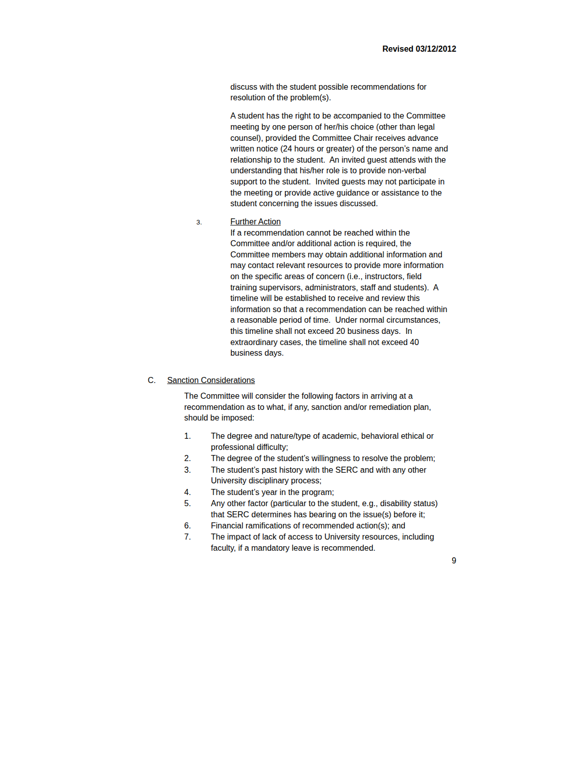Revised 03/12/2012
discuss with the student possible recommendations for resolution of the problem(s).
A student has the right to be accompanied to the Committee meeting by one person of her/his choice (other than legal counsel), provided the Committee Chair receives advance written notice (24 hours or greater) of the person’s name and relationship to the student. An invited guest attends with the understanding that his/her role is to provide non-verbal support to the student. Invited guests may not participate in the meeting or provide active guidance or assistance to the student concerning the issues discussed.
3.
Further Action
If a recommendation cannot be reached within the Committee and/or additional action is required, the Committee members may obtain additional information and may contact relevant resources to provide more information on the specific areas of concern (i.e., instructors, field training supervisors, administrators, staff and students). A timeline will be established to receive and review this information so that a recommendation can be reached within a reasonable period of time. Under normal circumstances, this timeline shall not exceed 20 business days. In extraordinary cases, the timeline shall not exceed 40 business days.
C.
Sanction Considerations
The Committee will consider the following factors in arriving at a recommendation as to what, if any, sanction and/or remediation plan, should be imposed:
1. The degree and nature/type of academic, behavioral ethical or professional difficulty;
2. The degree of the student’s willingness to resolve the problem;
3. The student’s past history with the SERC and with any other University disciplinary process;
4. The student’s year in the program;
5. Any other factor (particular to the student, e.g., disability status) that SERC determines has bearing on the issue(s) before it;
6. Financial ramifications of recommended action(s); and
7. The impact of lack of access to University resources, including faculty, if a mandatory leave is recommended.
9